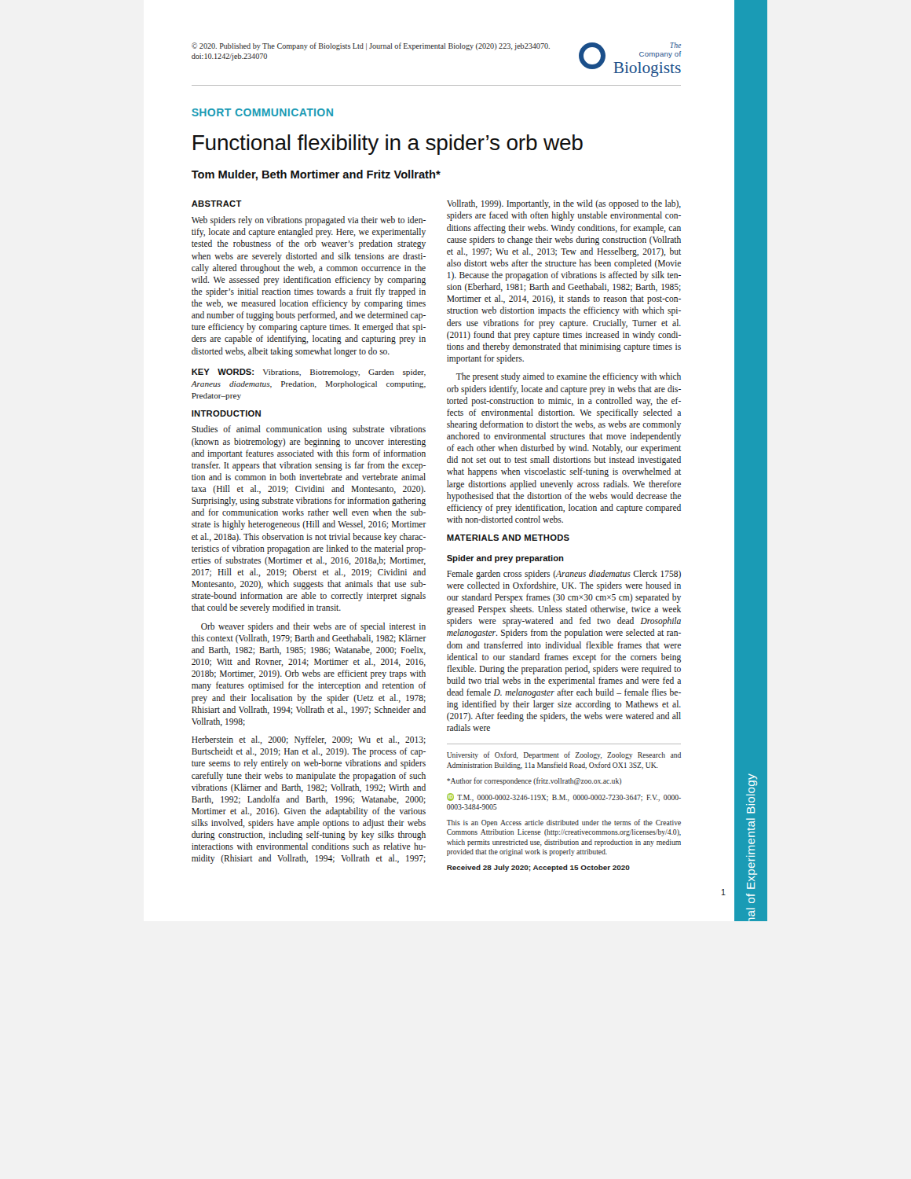Journal of Experimental Biology
© 2020. Published by The Company of Biologists Ltd | Journal of Experimental Biology (2020) 223, jeb234070. doi:10.1242/jeb.234070
The Company of Biologists
SHORT COMMUNICATION
Functional flexibility in a spider’s orb web
Tom Mulder, Beth Mortimer and Fritz Vollrath*
Abstract
Web spiders rely on vibrations propagated via their web to identify, locate and capture entangled prey. Here, we experimentally tested the robustness of the orb weaver’s predation strategy when webs are severely distorted and silk tensions are drastically altered throughout the web, a common occurrence in the wild. We assessed prey identification efficiency by comparing the spider’s initial reaction times towards a fruit fly trapped in the web, we measured location efficiency by comparing times and number of tugging bouts performed, and we determined capture efficiency by comparing capture times. It emerged that spiders are capable of identifying, locating and capturing prey in distorted webs, albeit taking somewhat longer to do so.
KEY WORDS: Vibrations, Biotremology, Garden spider, Araneus diadematus, Predation, Morphological computing, Predator–prey
Introduction
Studies of animal communication using substrate vibrations (known as biotremology) are beginning to uncover interesting and important features associated with this form of information transfer. It appears that vibration sensing is far from the exception and is common in both invertebrate and vertebrate animal taxa (Hill et al., 2019; Cividini and Montesanto, 2020). Surprisingly, using substrate vibrations for information gathering and for communication works rather well even when the substrate is highly heterogeneous (Hill and Wessel, 2016; Mortimer et al., 2018a). This observation is not trivial because key characteristics of vibration propagation are linked to the material properties of substrates (Mortimer et al., 2016, 2018a,b; Mortimer, 2017; Hill et al., 2019; Oberst et al., 2019; Cividini and Montesanto, 2020), which suggests that animals that use substrate-bound information are able to correctly interpret signals that could be severely modified in transit.
Orb weaver spiders and their webs are of special interest in this context (Vollrath, 1979; Barth and Geethabali, 1982; Klärner and Barth, 1982; Barth, 1985; 1986; Watanabe, 2000; Foelix, 2010; Witt and Rovner, 2014; Mortimer et al., 2014, 2016, 2018b; Mortimer, 2019). Orb webs are efficient prey traps with many features optimised for the interception and retention of prey and their localisation by the spider (Uetz et al., 1978; Rhisiart and Vollrath, 1994; Vollrath et al., 1997; Schneider and Vollrath, 1998;
Herberstein et al., 2000; Nyffeler, 2009; Wu et al., 2013; Burtscheidt et al., 2019; Han et al., 2019). The process of capture seems to rely entirely on web-borne vibrations and spiders carefully tune their webs to manipulate the propagation of such vibrations (Klärner and Barth, 1982; Vollrath, 1992; Wirth and Barth, 1992; Landolfa and Barth, 1996; Watanabe, 2000; Mortimer et al., 2016). Given the adaptability of the various silks involved, spiders have ample options to adjust their webs during construction, including self-tuning by key silks through interactions with environmental conditions such as relative humidity (Rhisiart and Vollrath, 1994; Vollrath et al., 1997; Vollrath, 1999). Importantly, in the wild (as opposed to the lab), spiders are faced with often highly unstable environmental conditions affecting their webs. Windy conditions, for example, can cause spiders to change their webs during construction (Vollrath et al., 1997; Wu et al., 2013; Tew and Hesselberg, 2017), but also distort webs after the structure has been completed (Movie 1). Because the propagation of vibrations is affected by silk tension (Eberhard, 1981; Barth and Geethabali, 1982; Barth, 1985; Mortimer et al., 2014, 2016), it stands to reason that post-construction web distortion impacts the efficiency with which spiders use vibrations for prey capture. Crucially, Turner et al. (2011) found that prey capture times increased in windy conditions and thereby demonstrated that minimising capture times is important for spiders.
The present study aimed to examine the efficiency with which orb spiders identify, locate and capture prey in webs that are distorted post-construction to mimic, in a controlled way, the effects of environmental distortion. We specifically selected a shearing deformation to distort the webs, as webs are commonly anchored to environmental structures that move independently of each other when disturbed by wind. Notably, our experiment did not set out to test small distortions but instead investigated what happens when viscoelastic self-tuning is overwhelmed at large distortions applied unevenly across radials. We therefore hypothesised that the distortion of the webs would decrease the efficiency of prey identification, location and capture compared with non-distorted control webs.
Materials and methods
Spider and prey preparation
Female garden cross spiders (Araneus diadematus Clerck 1758) were collected in Oxfordshire, UK. The spiders were housed in our standard Perspex frames (30 cm×30 cm×5 cm) separated by greased Perspex sheets. Unless stated otherwise, twice a week spiders were spray-watered and fed two dead Drosophila melanogaster. Spiders from the population were selected at random and transferred into individual flexible frames that were identical to our standard frames except for the corners being flexible. During the preparation period, spiders were required to build two trial webs in the experimental frames and were fed a dead female D. melanogaster after each build – female flies being identified by their larger size according to Mathews et al. (2017). After feeding the spiders, the webs were watered and all radials were
University of Oxford, Department of Zoology, Zoology Research and Administration Building, 11a Mansfield Road, Oxford OX1 3SZ, UK.
*Author for correspondence (fritz.vollrath@zoo.ox.ac.uk)
T.M., 0000-0002-3246-119X; B.M., 0000-0002-7230-3647; F.V., 0000-0003-3484-9005
This is an Open Access article distributed under the terms of the Creative Commons Attribution License (http://creativecommons.org/licenses/by/4.0), which permits unrestricted use, distribution and reproduction in any medium provided that the original work is properly attributed.
Received 28 July 2020; Accepted 15 October 2020
1